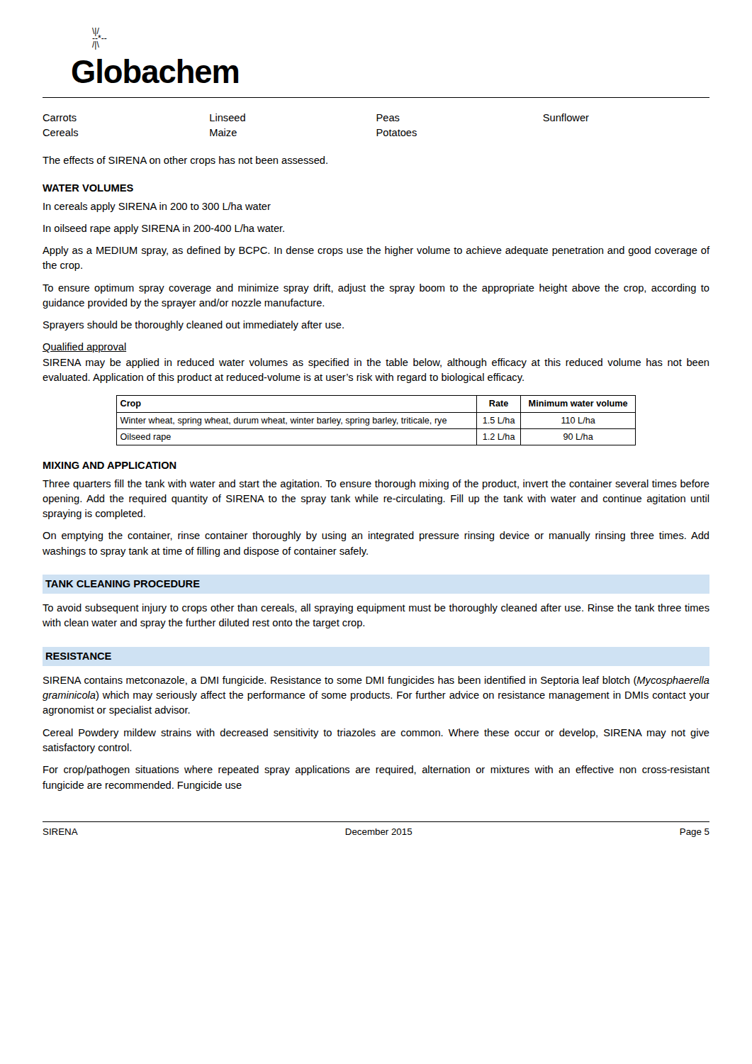\|/ --*-- /|\ Globachem
| Carrots | Linseed | Peas | Sunflower |
| Cereals | Maize | Potatoes | |
The effects of SIRENA on other crops has not been assessed.
WATER VOLUMES
In cereals apply SIRENA in 200 to 300 L/ha water
In oilseed rape apply SIRENA in 200-400 L/ha water.
Apply as a MEDIUM spray, as defined by BCPC. In dense crops use the higher volume to achieve adequate penetration and good coverage of the crop.
To ensure optimum spray coverage and minimize spray drift, adjust the spray boom to the appropriate height above the crop, according to guidance provided by the sprayer and/or nozzle manufacture.
Sprayers should be thoroughly cleaned out immediately after use.
Qualified approval
SIRENA may be applied in reduced water volumes as specified in the table below, although efficacy at this reduced volume has not been evaluated. Application of this product at reduced-volume is at user’s risk with regard to biological efficacy.
| Crop | Rate | Minimum water volume |
| --- | --- | --- |
| Winter wheat, spring wheat, durum wheat, winter barley, spring barley, triticale, rye | 1.5 L/ha | 110 L/ha |
| Oilseed rape | 1.2 L/ha | 90 L/ha |
MIXING AND APPLICATION
Three quarters fill the tank with water and start the agitation. To ensure thorough mixing of the product, invert the container several times before opening. Add the required quantity of SIRENA to the spray tank while re-circulating. Fill up the tank with water and continue agitation until spraying is completed.
On emptying the container, rinse container thoroughly by using an integrated pressure rinsing device or manually rinsing three times. Add washings to spray tank at time of filling and dispose of container safely.
TANK CLEANING PROCEDURE
To avoid subsequent injury to crops other than cereals, all spraying equipment must be thoroughly cleaned after use. Rinse the tank three times with clean water and spray the further diluted rest onto the target crop.
RESISTANCE
SIRENA contains metconazole, a DMI fungicide. Resistance to some DMI fungicides has been identified in Septoria leaf blotch (Mycosphaerella graminicola) which may seriously affect the performance of some products. For further advice on resistance management in DMIs contact your agronomist or specialist advisor.
Cereal Powdery mildew strains with decreased sensitivity to triazoles are common. Where these occur or develop, SIRENA may not give satisfactory control.
For crop/pathogen situations where repeated spray applications are required, alternation or mixtures with an effective non cross-resistant fungicide are recommended. Fungicide use
SIRENA December 2015 Page 5